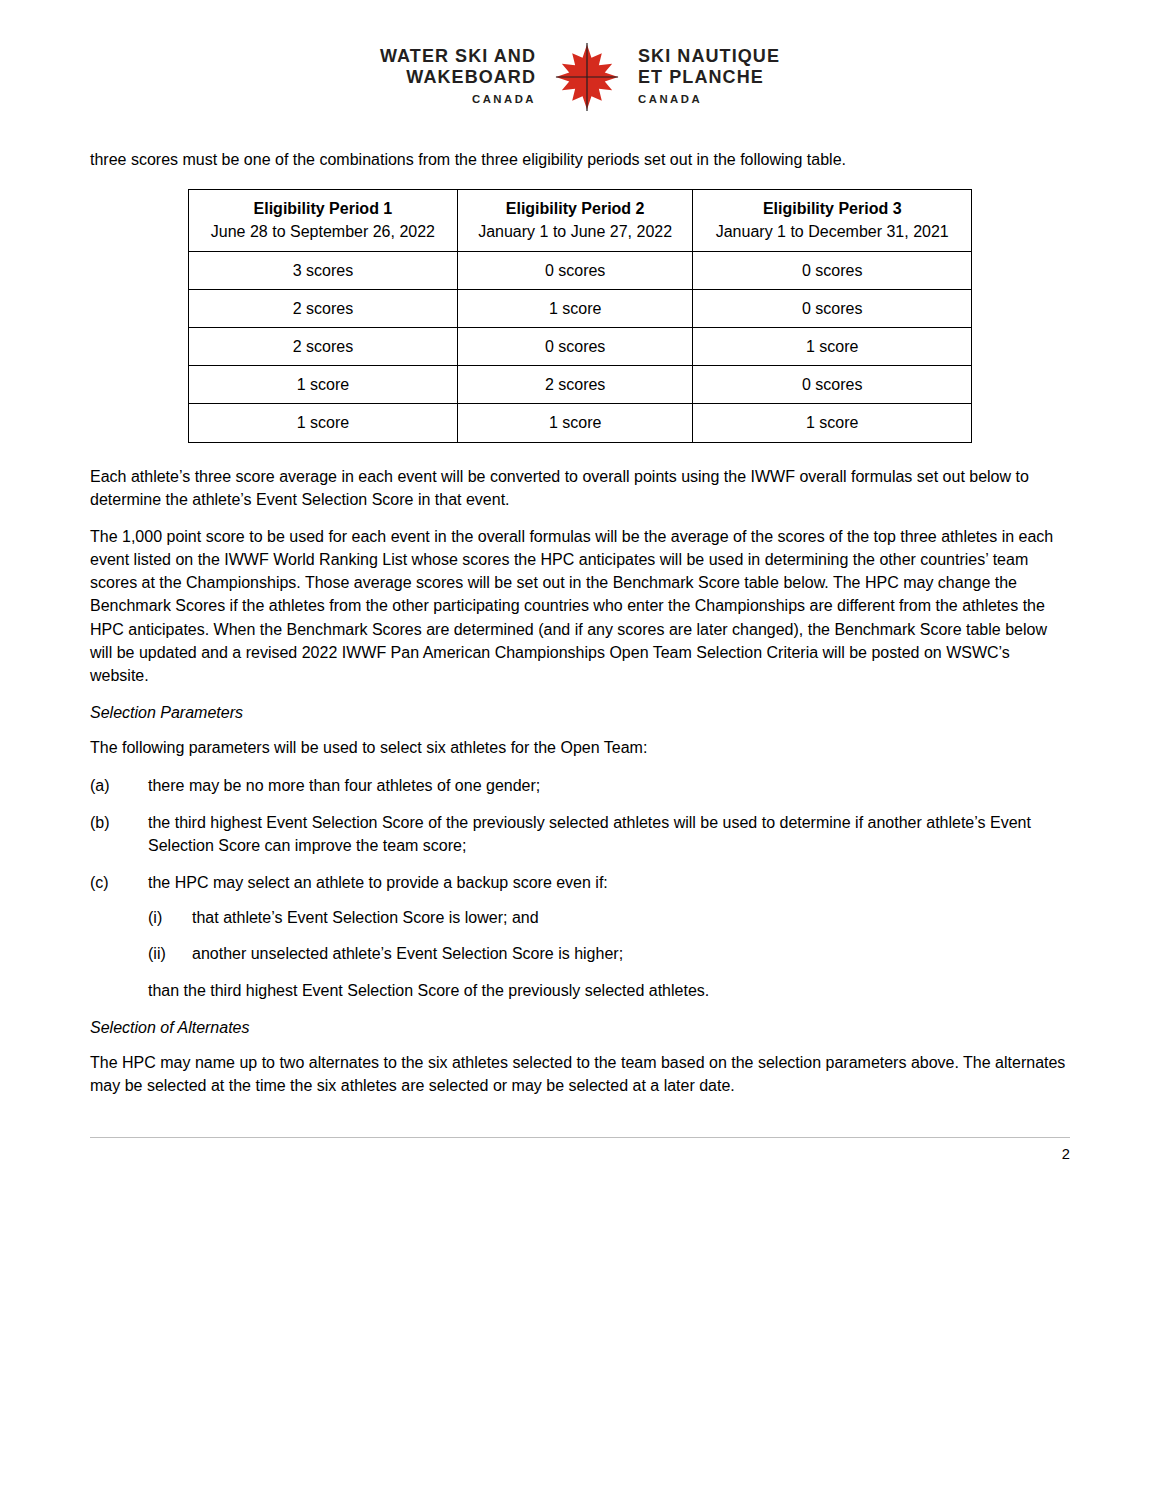WATER SKI AND
WAKEBOARD
CANADA
SKI NAUTIQUE
ET PLANCHE
CANADA
three scores must be one of the combinations from the three eligibility periods set out in the following table.
| Eligibility Period 1 June 28 to September 26, 2022 | Eligibility Period 2 January 1 to June 27, 2022 | Eligibility Period 3 January 1 to December 31, 2021 |
| --- | --- | --- |
| 3 scores | 0 scores | 0 scores |
| 2 scores | 1 score | 0 scores |
| 2 scores | 0 scores | 1 score |
| 1 score | 2 scores | 0 scores |
| 1 score | 1 score | 1 score |
Each athlete’s three score average in each event will be converted to overall points using the IWWF overall formulas set out below to determine the athlete’s Event Selection Score in that event.
The 1,000 point score to be used for each event in the overall formulas will be the average of the scores of the top three athletes in each event listed on the IWWF World Ranking List whose scores the HPC anticipates will be used in determining the other countries’ team scores at the Championships. Those average scores will be set out in the Benchmark Score table below. The HPC may change the Benchmark Scores if the athletes from the other participating countries who enter the Championships are different from the athletes the HPC anticipates. When the Benchmark Scores are determined (and if any scores are later changed), the Benchmark Score table below will be updated and a revised 2022 IWWF Pan American Championships Open Team Selection Criteria will be posted on WSWC’s website.
Selection Parameters
The following parameters will be used to select six athletes for the Open Team:
(a) there may be no more than four athletes of one gender;
(b) the third highest Event Selection Score of the previously selected athletes will be used to determine if another athlete’s Event Selection Score can improve the team score;
(c) the HPC may select an athlete to provide a backup score even if:
(i) that athlete’s Event Selection Score is lower; and
(ii) another unselected athlete’s Event Selection Score is higher;
than the third highest Event Selection Score of the previously selected athletes.
Selection of Alternates
The HPC may name up to two alternates to the six athletes selected to the team based on the selection parameters above. The alternates may be selected at the time the six athletes are selected or may be selected at a later date.
2